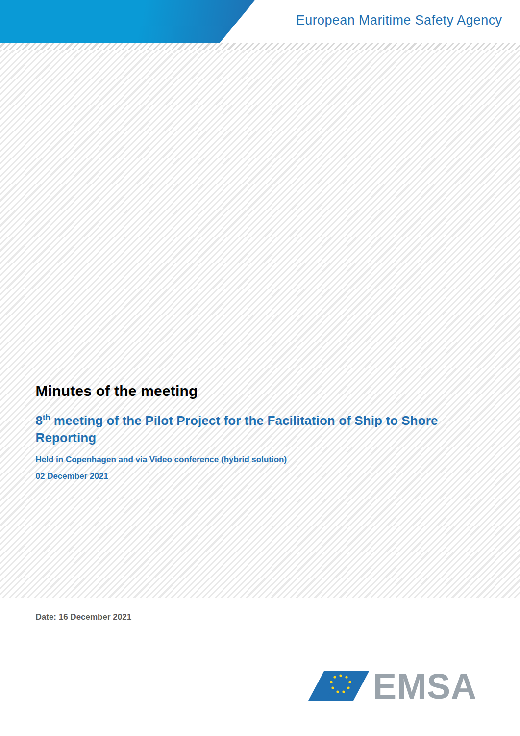European Maritime Safety Agency
Minutes of the meeting
8th meeting of the Pilot Project for the Facilitation of Ship to Shore Reporting
Held in Copenhagen and via Video conference (hybrid solution)
02 December 2021
Date: 16 December 2021
EMSA EMSA